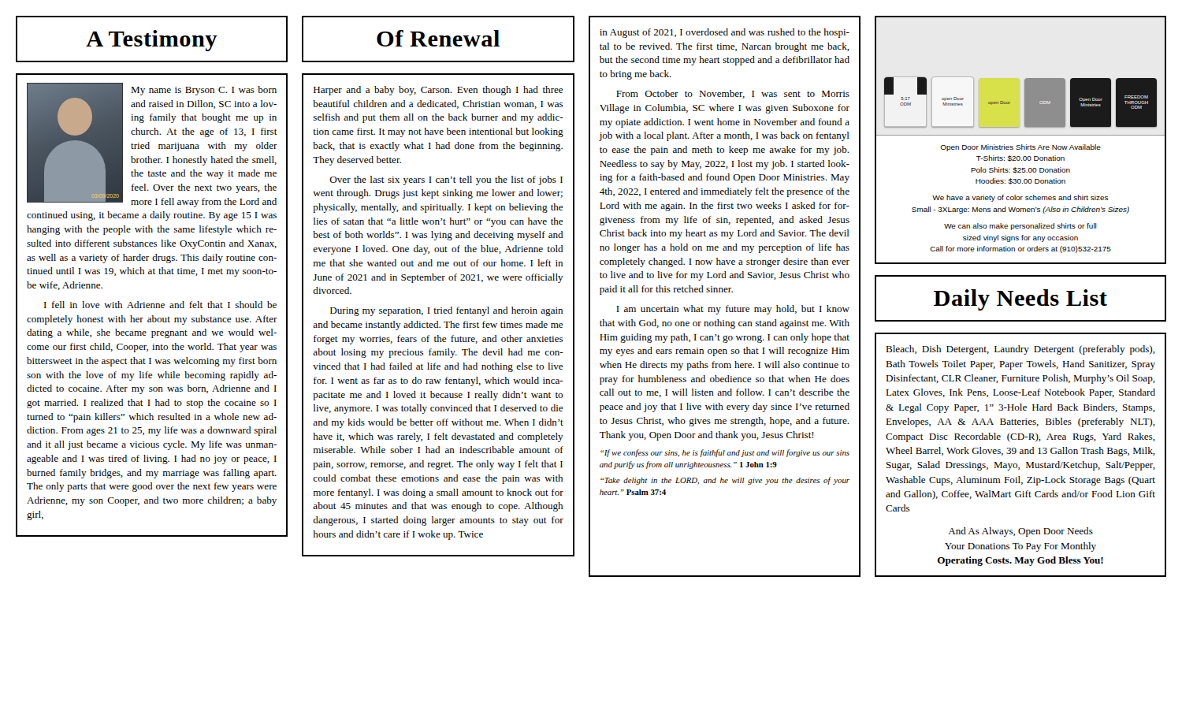A Testimony
03/09/2020
My name is Bryson C. I was born and raised in Dillon, SC into a loving family that bought me up in church. At the age of 13, I first tried marijuana with my older brother. I honestly hated the smell, the taste and the way it made me feel. Over the next two years, the more I fell away from the Lord and continued using, it became a daily routine. By age 15 I was hanging with the people with the same lifestyle which resulted into different substances like OxyContin and Xanax, as well as a variety of harder drugs. This daily routine continued until I was 19, which at that time, I met my soon-to-be wife, Adrienne.
I fell in love with Adrienne and felt that I should be completely honest with her about my substance use. After dating a while, she became pregnant and we would welcome our first child, Cooper, into the world. That year was bittersweet in the aspect that I was welcoming my first born son with the love of my life while becoming rapidly addicted to cocaine. After my son was born, Adrienne and I got married. I realized that I had to stop the cocaine so I turned to “pain killers” which resulted in a whole new addiction. From ages 21 to 25, my life was a downward spiral and it all just became a vicious cycle. My life was unmanageable and I was tired of living. I had no joy or peace, I burned family bridges, and my marriage was falling apart. The only parts that were good over the next few years were Adrienne, my son Cooper, and two more children; a baby girl,
Of Renewal
Harper and a baby boy, Carson. Even though I had three beautiful children and a dedicated, Christian woman, I was selfish and put them all on the back burner and my addiction came first. It may not have been intentional but looking back, that is exactly what I had done from the beginning. They deserved better.
Over the last six years I can’t tell you the list of jobs I went through. Drugs just kept sinking me lower and lower; physically, mentally, and spiritually. I kept on believing the lies of satan that “a little won’t hurt” or “you can have the best of both worlds”. I was lying and deceiving myself and everyone I loved. One day, out of the blue, Adrienne told me that she wanted out and me out of our home. I left in June of 2021 and in September of 2021, we were officially divorced.
During my separation, I tried fentanyl and heroin again and became instantly addicted. The first few times made me forget my worries, fears of the future, and other anxieties about losing my precious family. The devil had me convinced that I had failed at life and had nothing else to live for. I went as far as to do raw fentanyl, which would incapacitate me and I loved it because I really didn’t want to live, anymore. I was totally convinced that I deserved to die and my kids would be better off without me. When I didn’t have it, which was rarely, I felt devastated and completely miserable. While sober I had an indescribable amount of pain, sorrow, remorse, and regret. The only way I felt that I could combat these emotions and ease the pain was with more fentanyl. I was doing a small amount to knock out for about 45 minutes and that was enough to cope. Although dangerous, I started doing larger amounts to stay out for hours and didn’t care if I woke up. Twice
in August of 2021, I overdosed and was rushed to the hospital to be revived. The first time, Narcan brought me back, but the second time my heart stopped and a defibrillator had to bring me back.
From October to November, I was sent to Morris Village in Columbia, SC where I was given Suboxone for my opiate addiction. I went home in November and found a job with a local plant. After a month, I was back on fentanyl to ease the pain and meth to keep me awake for my job. Needless to say by May, 2022, I lost my job. I started looking for a faith-based and found Open Door Ministries. May 4th, 2022, I entered and immediately felt the presence of the Lord with me again. In the first two weeks I asked for forgiveness from my life of sin, repented, and asked Jesus Christ back into my heart as my Lord and Savior. The devil no longer has a hold on me and my perception of life has completely changed. I now have a stronger desire than ever to live and to live for my Lord and Savior, Jesus Christ who paid it all for this retched sinner.
I am uncertain what my future may hold, but I know that with God, no one or nothing can stand against me. With Him guiding my path, I can’t go wrong. I can only hope that my eyes and ears remain open so that I will recognize Him when He directs my paths from here. I will also continue to pray for humbleness and obedience so that when He does call out to me, I will listen and follow. I can’t describe the peace and joy that I live with every day since I’ve returned to Jesus Christ, who gives me strength, hope, and a future. Thank you, Open Door and thank you, Jesus Christ!
“If we confess our sins, he is faithful and just and will forgive us our sins and purify us from all unrighteousness.” 1 John 1:9
“Take delight in the LORD, and he will give you the desires of your heart.” Psalm 37:4
5:17
ODM
open Door
Ministries
open Door
ODM
Open Door
Ministries
FREEDOM
THROUGH
ODM
Open Door Ministries Shirts Are Now Available
T-Shirts: $20.00 Donation
Polo Shirts: $25.00 Donation
Hoodies: $30.00 Donation
We have a variety of color schemes and shirt sizes
Small - 3XLarge: Mens and Women’s (Also in Children’s Sizes)
We can also make personalized shirts or full
sized vinyl signs for any occasion
Call for more information or orders at (910)532-2175
Daily Needs List
Bleach, Dish Detergent, Laundry Detergent (preferably pods), Bath Towels Toilet Paper, Paper Towels, Hand Sanitizer, Spray Disinfectant, CLR Cleaner, Furniture Polish, Murphy’s Oil Soap, Latex Gloves, Ink Pens, Loose-Leaf Notebook Paper, Standard & Legal Copy Paper, 1” 3-Hole Hard Back Binders, Stamps, Envelopes, AA & AAA Batteries, Bibles (preferably NLT), Compact Disc Recordable (CD-R), Area Rugs, Yard Rakes, Wheel Barrel, Work Gloves, 39 and 13 Gallon Trash Bags, Milk, Sugar, Salad Dressings, Mayo, Mustard/Ketchup, Salt/Pepper, Washable Cups, Aluminum Foil, Zip-Lock Storage Bags (Quart and Gallon), Coffee, WalMart Gift Cards and/or Food Lion Gift Cards
And As Always, Open Door Needs
Your Donations To Pay For Monthly
Operating Costs. May God Bless You!